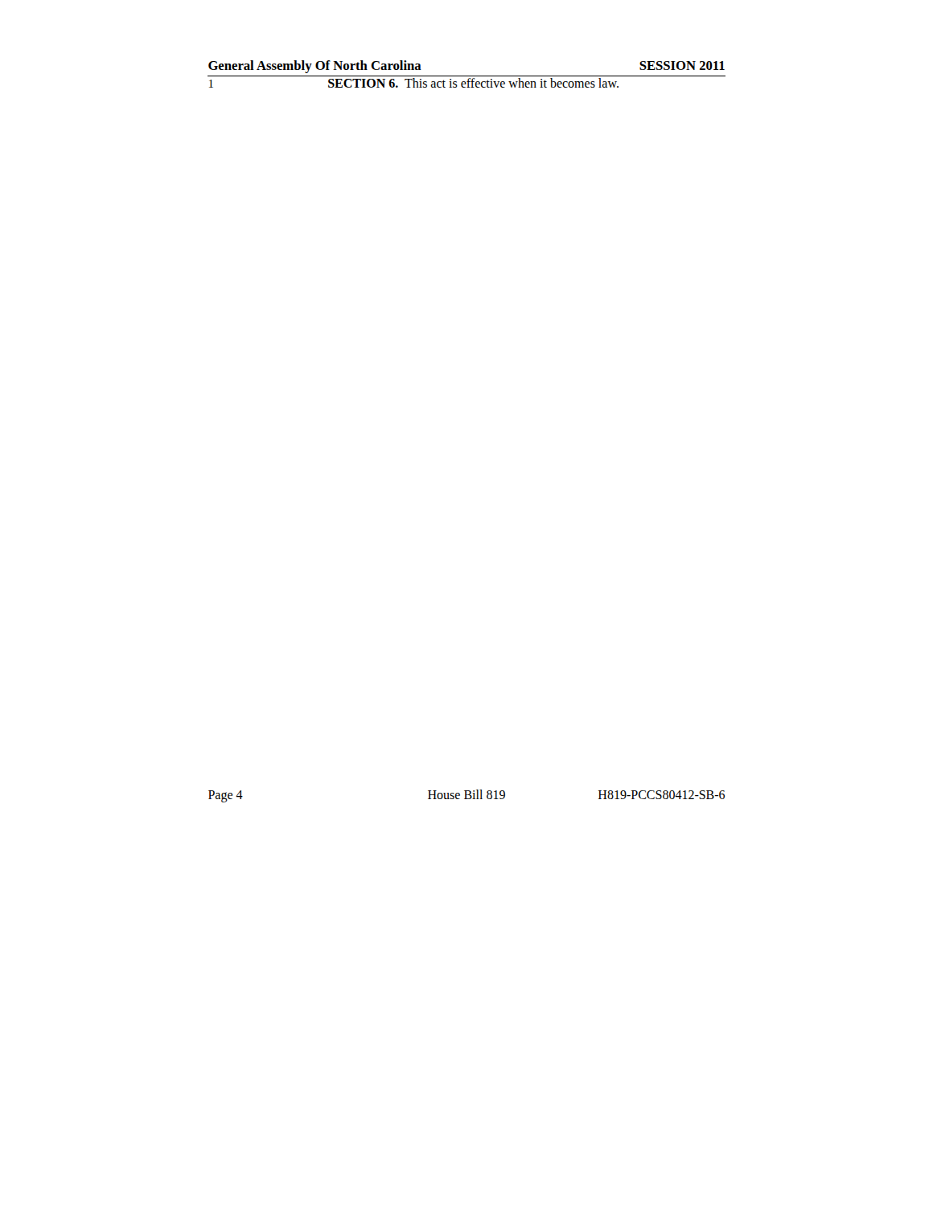General Assembly Of North Carolina
SESSION 2011
1
SECTION 6. This act is effective when it becomes law.
Page 4
House Bill 819
H819-PCCS80412-SB-6